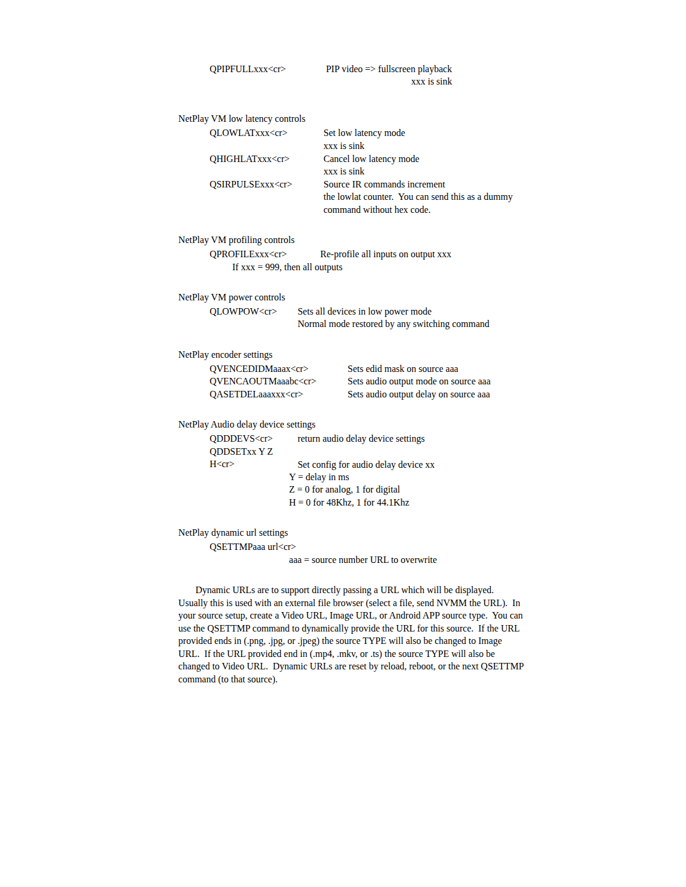QPIPFULLxxx<cr> PIP video => fullscreen playback
xxx is sink
NetPlay VM low latency controls
| QLOWLATxxx<cr> | Set low latency mode xxx is sink |
| QHIGHLATxxx<cr> | Cancel low latency mode xxx is sink |
| QSIRPULSExxx<cr> | Source IR commands increment the lowlat counter. You can send this as a dummy command without hex code. |
NetPlay VM profiling controls
QPROFILExxx<cr>Re-profile all inputs on output xxx
If xxx = 999, then all outputs
NetPlay VM power controls
QLOWPOW<cr>Sets all devices in low power mode
Normal mode restored by any switching command
NetPlay encoder settings
| QVENCEDIDMaaax<cr> | Sets edid mask on source aaa |
| QVENCAOUTMaaabc<cr> | Sets audio output mode on source aaa |
| QASETDELaaaxxx<cr> | Sets audio output delay on source aaa |
NetPlay Audio delay device settings
QDDDEVS<cr>return audio delay device settings
QDDSETxx Y Z H<cr>Set config for audio delay device xx
Y = delay in ms
Z = 0 for analog, 1 for digital
H = 0 for 48Khz, 1 for 44.1Khz
NetPlay dynamic url settings
QSETTMPaaa url<cr>
aaa = source number URL to overwrite
Dynamic URLs are to support directly passing a URL which will be displayed. Usually this is used with an external file browser (select a file, send NVMM the URL). In your source setup, create a Video URL, Image URL, or Android APP source type. You can use the QSETTMP command to dynamically provide the URL for this source. If the URL provided ends in (.png, .jpg, or .jpeg) the source TYPE will also be changed to Image URL. If the URL provided end in (.mp4, .mkv, or .ts) the source TYPE will also be changed to Video URL. Dynamic URLs are reset by reload, reboot, or the next QSETTMP command (to that source).